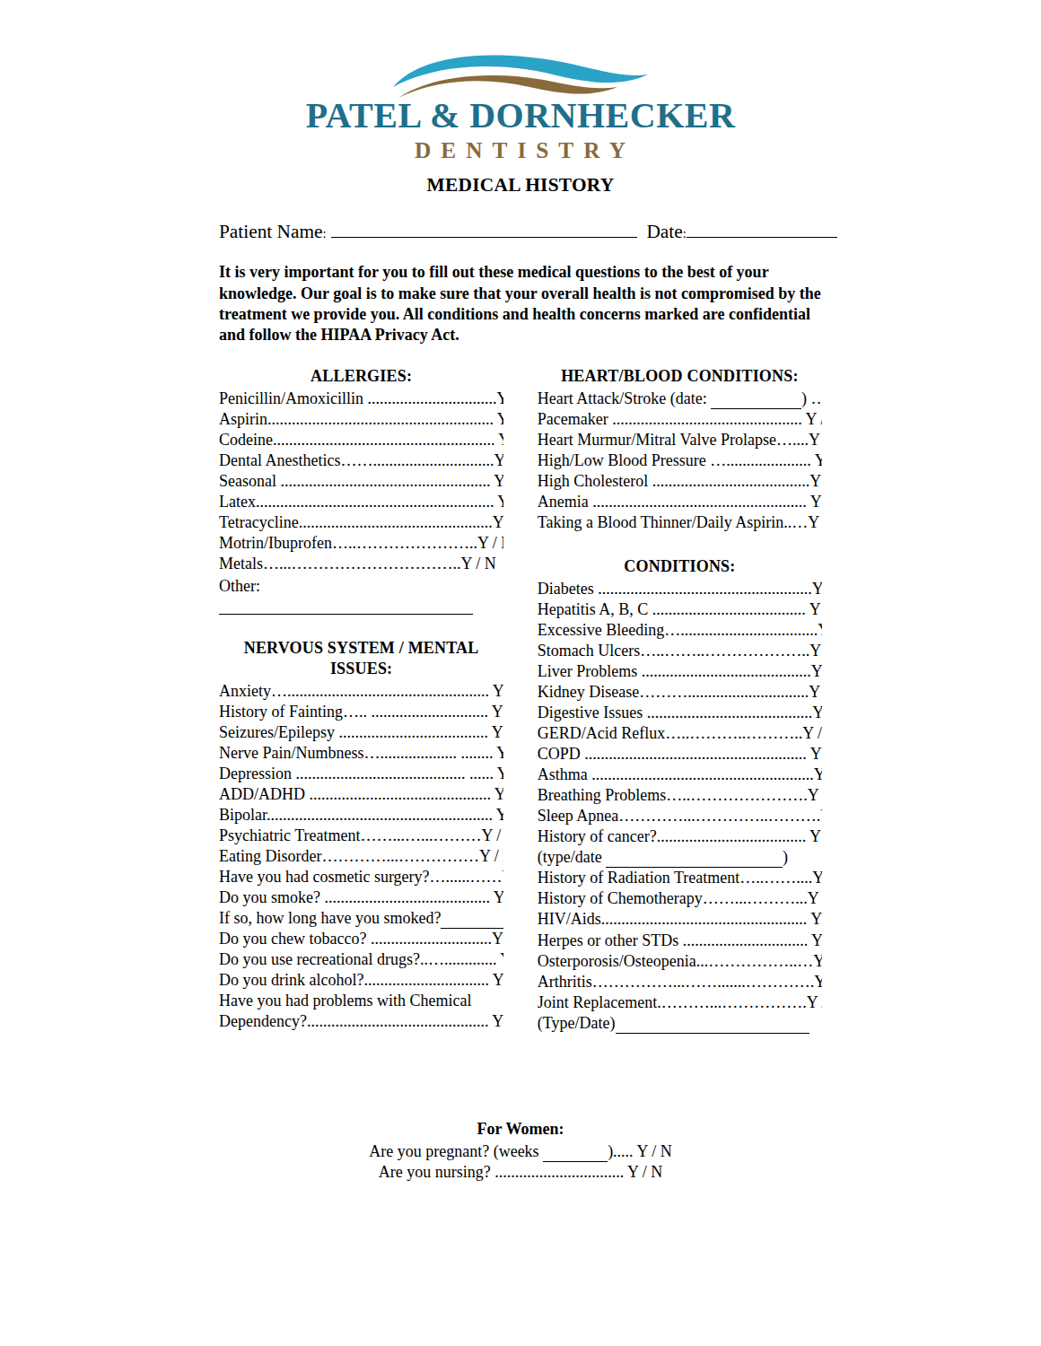PATEL & DORNHECKER
DENTISTRY
MEDICAL HISTORY
Patient Name: Date:
It is very important for you to fill out these medical questions to the best of your knowledge. Our goal is to make sure that your overall health is not compromised by the treatment we provide you. All conditions and health concerns marked are confidential and follow the HIPAA Privacy Act.
ALLERGIES:
Penicillin/Amoxicillin ................................ Y / N
Aspirin........................................................ Y / N
Codeine....................................................... Y / N
Dental Anesthetics…….............................. Y / N
Seasonal .................................................... Y / N
Latex........................................................... Y / N
Tetracycline................................................ Y / N
Motrin/Ibuprofen…..………………….. Y / N
Metals…...………………………….. Y / N
Other:
NERVOUS SYSTEM / MENTAL ISSUES:
Anxiety….................................................. Y / N
History of Fainting….. ............................. Y / N
Seizures/Epilepsy ..................................... Y / N
Nerve Pain/Numbness…................... ........ Y / N
Depression .......................................... ...... Y / N
ADD/ADHD ............................................. Y / N
Bipolar........................................................ Y / N
Psychiatric Treatment……...…...………Y / N
Eating Disorder…………...……………Y / N
Have you had cosmetic surgery?…......……Y / N
Do you smoke? ......................................... Y / N
If so, how long have you smoked?
Do you chew tobacco? .............................. Y / N
Do you use recreational drugs?..…............. Y / N
Do you drink alcohol?............................... Y / N
Have you had problems with Chemical
Dependency?............................................. Y / N
HEART/BLOOD CONDITIONS:
Heart Attack/Stroke (date: ) ….. Y / N
Pacemaker ............................................... Y / N
Heart Murmur/Mitral Valve Prolapse….... Y / N
High/Low Blood Pressure …..................... Y / N
High Cholesterol ....................................... Y / N
Anemia ..................................................... Y / N
Taking a Blood Thinner/Daily Aspirin..…Y / N
CONDITIONS:
Diabetes ..................................................... Y / N
Hepatitis A, B, C ...................................... Y / N
Excessive Bleeding….................................. Y / N
Stomach Ulcers…..……..……………….. Y / N
Liver Problems .......................................... Y / N
Kidney Disease……….............................. Y / N
Digestive Issues ......................................... Y / N
GERD/Acid Reflux…..………..……….. Y / N
COPD ....................................................... Y / N
Asthma ....................................................... Y / N
Breathing Problems…..…………………. Y / N
Sleep Apnea…………...…………..………. Y / N
History of cancer?..................................... Y / N
(type/date )
History of Radiation Treatment…..…….... Y / N
History of Chemotherapy……...………... Y / N
HIV/Aids................................................... Y / N
Herpes or other STDs ............................... Y / N
Osterporosis/Osteopenia...……………..…Y / N
Arthritis……………...…….......…………. Y / N
Joint Replacement.………...……………. Y / N
(Type/Date)
For Women:
Are you pregnant? (weeks )..... Y / N
Are you nursing? ................................ Y / N